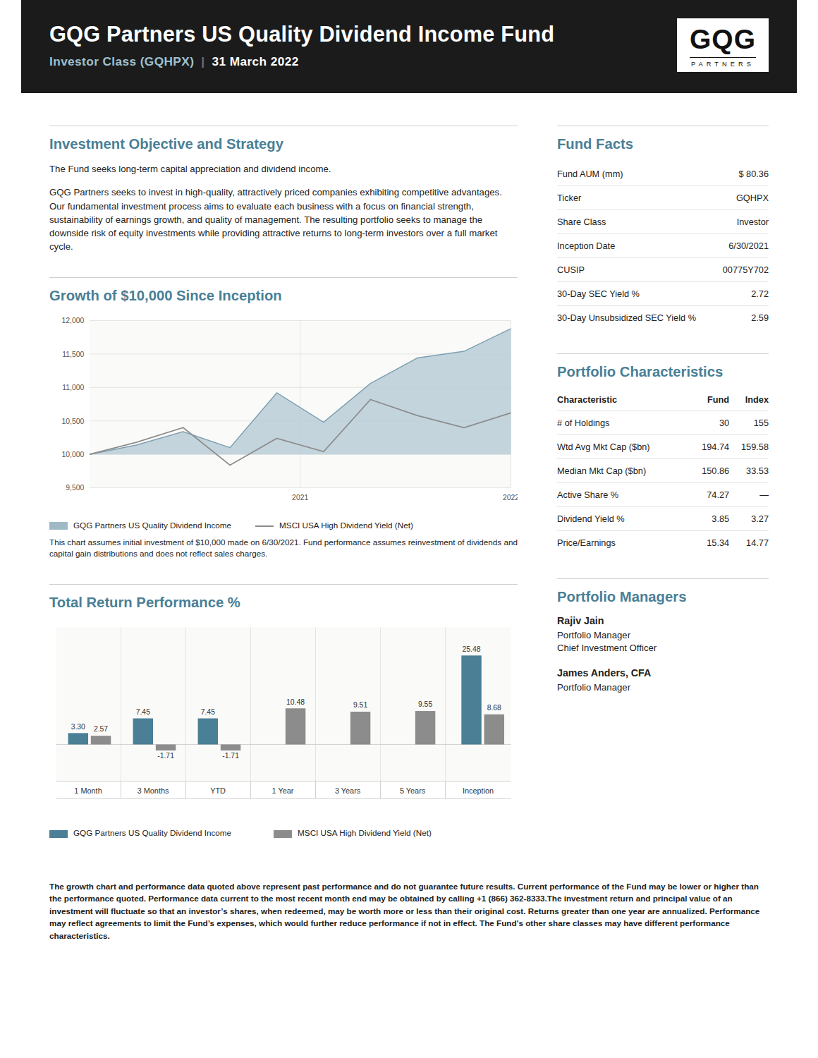GQG Partners US Quality Dividend Income Fund
Investor Class (GQHPX)|31 March 2022
GQG
PARTNERS
Investment Objective and Strategy
The Fund seeks long-term capital appreciation and dividend income.
GQG Partners seeks to invest in high-quality, attractively priced companies exhibiting competitive advantages. Our fundamental investment process aims to evaluate each business with a focus on financial strength, sustainability of earnings growth, and quality of management. The resulting portfolio seeks to manage the downside risk of equity investments while providing attractive returns to long-term investors over a full market cycle.
Growth of $10,000 Since Inception
12,000 11,500 11,000 10,500 10,000 9,500 2021 2022
GQG Partners US Quality Dividend Income MSCI USA High Dividend Yield (Net)
This chart assumes initial investment of $10,000 made on 6/30/2021. Fund performance assumes reinvestment of dividends and capital gain distributions and does not reflect sales charges.
Total Return Performance %
3.30 2.57 7.45 -1.71 7.45 -1.71 10.48 9.51 9.55 25.48 8.68 1 Month 3 Months YTD 1 Year 3 Years 5 Years Inception
GQG Partners US Quality Dividend Income MSCI USA High Dividend Yield (Net)
Fund Facts
| Fund AUM (mm) | $ 80.36 |
| Ticker | GQHPX |
| Share Class | Investor |
| Inception Date | 6/30/2021 |
| CUSIP | 00775Y702 |
| 30-Day SEC Yield % | 2.72 |
| 30-Day Unsubsidized SEC Yield % | 2.59 |
Portfolio Characteristics
| Characteristic | Fund | Index |
| --- | --- | --- |
| # of Holdings | 30 | 155 |
| Wtd Avg Mkt Cap ($bn) | 194.74 | 159.58 |
| Median Mkt Cap ($bn) | 150.86 | 33.53 |
| Active Share % | 74.27 | — |
| Dividend Yield % | 3.85 | 3.27 |
| Price/Earnings | 15.34 | 14.77 |
Portfolio Managers
Rajiv Jain
Portfolio Manager
Chief Investment Officer
James Anders, CFA
Portfolio Manager
The growth chart and performance data quoted above represent past performance and do not guarantee future results. Current performance of the Fund may be lower or higher than the performance quoted. Performance data current to the most recent month end may be obtained by calling +1 (866) 362-8333.The investment return and principal value of an investment will fluctuate so that an investor’s shares, when redeemed, may be worth more or less than their original cost. Returns greater than one year are annualized. Performance may reflect agreements to limit the Fund’s expenses, which would further reduce performance if not in effect. The Fund's other share classes may have different performance characteristics.